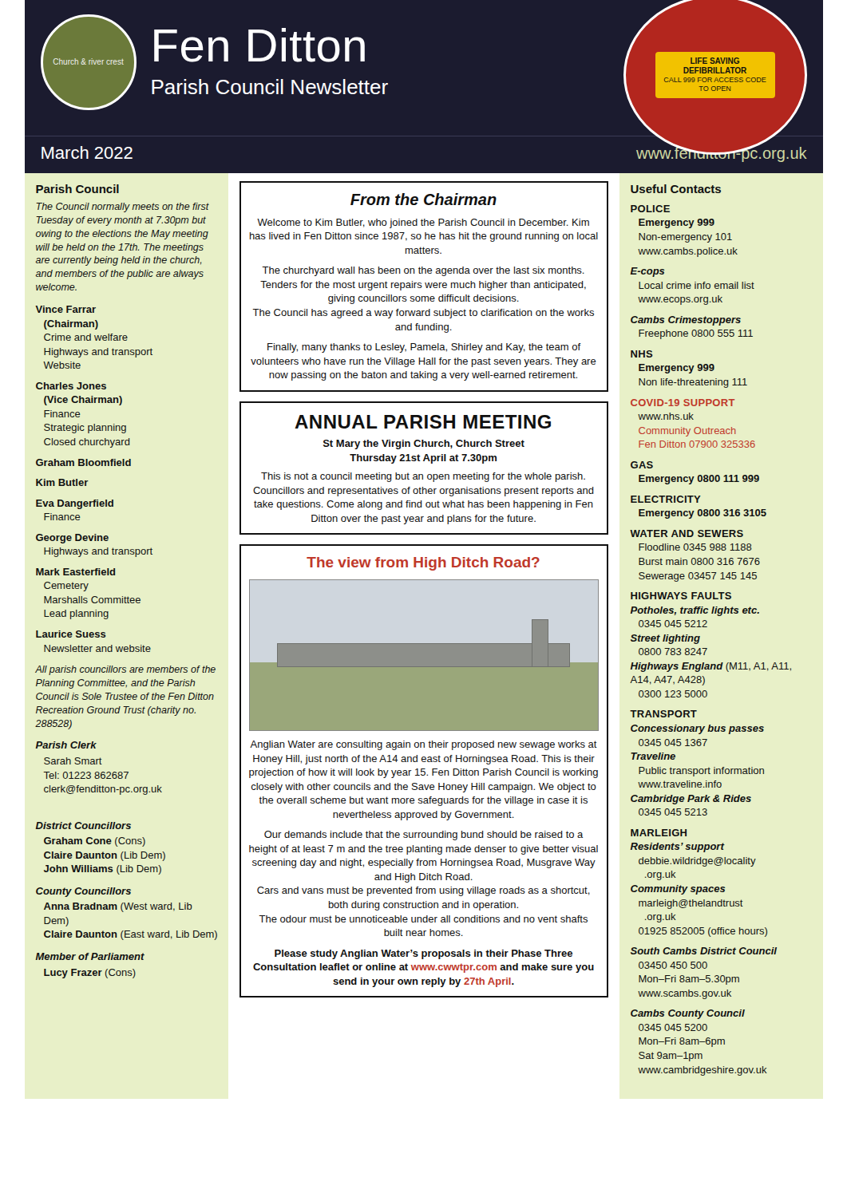Church & river crest
Fen Ditton
Parish Council Newsletter
LIFE SAVING DEFIBRILLATOR CALL 999 FOR ACCESS CODE TO OPEN
March 2022 www.fenditton-pc.org.uk
Parish Council
The Council normally meets on the first Tuesday of every month at 7.30pm but owing to the elections the May meeting will be held on the 17th. The meetings are currently being held in the church, and members of the public are always welcome.
Vince Farrar (Chairman)
Crime and welfare
Highways and transport
Website
Charles Jones (Vice Chairman)
Finance
Strategic planning
Closed churchyard
Graham Bloomfield
Kim Butler
Eva Dangerfield
Finance
George Devine
Highways and transport
Mark Easterfield
Cemetery
Marshalls Committee
Lead planning
Laurice Suess
Newsletter and website
All parish councillors are members of the Planning Committee, and the Parish Council is Sole Trustee of the Fen Ditton Recreation Ground Trust (charity no. 288528)
Parish Clerk
Sarah Smart
Tel: 01223 862687
clerk@fenditton-pc.org.uk
District Councillors
Graham Cone (Cons)
Claire Daunton (Lib Dem)
John Williams (Lib Dem)
County Councillors
Anna Bradnam (West ward, Lib Dem)
Claire Daunton (East ward, Lib Dem)
Member of Parliament
Lucy Frazer (Cons)
From the Chairman
Welcome to Kim Butler, who joined the Parish Council in December. Kim has lived in Fen Ditton since 1987, so he has hit the ground running on local matters.
The churchyard wall has been on the agenda over the last six months. Tenders for the most urgent repairs were much higher than anticipated, giving councillors some difficult decisions.
The Council has agreed a way forward subject to clarification on the works and funding.
Finally, many thanks to Lesley, Pamela, Shirley and Kay, the team of volunteers who have run the Village Hall for the past seven years. They are now passing on the baton and taking a very well-earned retirement.
ANNUAL PARISH MEETING
St Mary the Virgin Church, Church Street
Thursday 21st April at 7.30pm
This is not a council meeting but an open meeting for the whole parish. Councillors and representatives of other organisations present reports and take questions. Come along and find out what has been happening in Fen Ditton over the past year and plans for the future.
The view from High Ditch Road?
Anglian Water are consulting again on their proposed new sewage works at Honey Hill, just north of the A14 and east of Horningsea Road. This is their projection of how it will look by year 15. Fen Ditton Parish Council is working closely with other councils and the Save Honey Hill campaign. We object to the overall scheme but want more safeguards for the village in case it is nevertheless approved by Government.
Our demands include that the surrounding bund should be raised to a height of at least 7 m and the tree planting made denser to give better visual screening day and night, especially from Horningsea Road, Musgrave Way and High Ditch Road.
Cars and vans must be prevented from using village roads as a shortcut, both during construction and in operation.
The odour must be unnoticeable under all conditions and no vent shafts built near homes.
Please study Anglian Water’s proposals in their Phase Three Consultation leaflet or online at www.cwwtpr.com and make sure you send in your own reply by 27th April.
Useful Contacts
POLICE
Emergency 999
Non-emergency 101
www.cambs.police.uk
E-cops
Local crime info email list
www.ecops.org.uk
Cambs Crimestoppers
Freephone 0800 555 111
NHS
Emergency 999
Non life-threatening 111
COVID-19 SUPPORT
www.nhs.uk
Community Outreach
Fen Ditton 07900 325336
GAS
Emergency 0800 111 999
ELECTRICITY
Emergency 0800 316 3105
WATER AND SEWERS
Floodline 0345 988 1188
Burst main 0800 316 7676
Sewerage 03457 145 145
HIGHWAYS FAULTS
Potholes, traffic lights etc.
0345 045 5212
Street lighting
0800 783 8247
Highways England (M11, A1, A11, A14, A47, A428)
0300 123 5000
TRANSPORT
Concessionary bus passes
0345 045 1367
Traveline
Public transport information
www.traveline.info
Cambridge Park & Rides
0345 045 5213
MARLEIGH
Residents’ support
debbie.wildridge@locality
.org.uk
Community spaces
marleigh@thelandtrust
.org.uk
01925 852005 (office hours)
South Cambs District Council
03450 450 500
Mon–Fri 8am–5.30pm
www.scambs.gov.uk
Cambs County Council
0345 045 5200
Mon–Fri 8am–6pm
Sat 9am–1pm
www.cambridgeshire.gov.uk